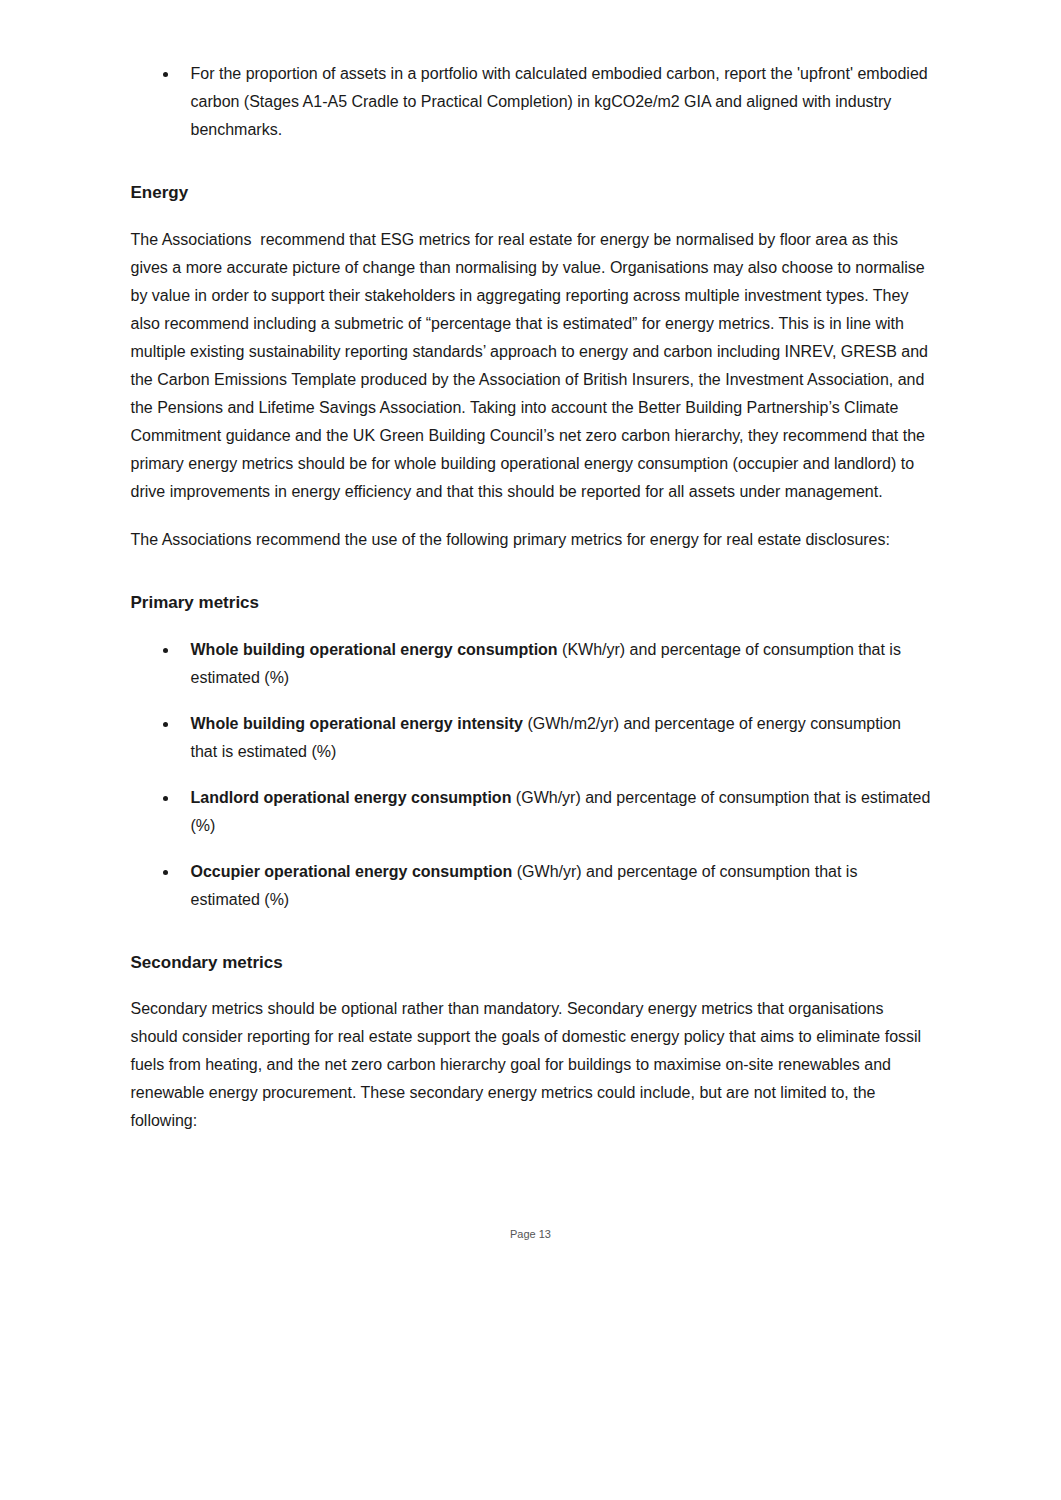For the proportion of assets in a portfolio with calculated embodied carbon, report the 'upfront' embodied carbon (Stages A1-A5 Cradle to Practical Completion) in kgCO2e/m2 GIA and aligned with industry benchmarks.
Energy
The Associations recommend that ESG metrics for real estate for energy be normalised by floor area as this gives a more accurate picture of change than normalising by value. Organisations may also choose to normalise by value in order to support their stakeholders in aggregating reporting across multiple investment types. They also recommend including a submetric of “percentage that is estimated” for energy metrics. This is in line with multiple existing sustainability reporting standards’ approach to energy and carbon including INREV, GRESB and the Carbon Emissions Template produced by the Association of British Insurers, the Investment Association, and the Pensions and Lifetime Savings Association. Taking into account the Better Building Partnership’s Climate Commitment guidance and the UK Green Building Council’s net zero carbon hierarchy, they recommend that the primary energy metrics should be for whole building operational energy consumption (occupier and landlord) to drive improvements in energy efficiency and that this should be reported for all assets under management.
The Associations recommend the use of the following primary metrics for energy for real estate disclosures:
Primary metrics
Whole building operational energy consumption (KWh/yr) and percentage of consumption that is estimated (%)
Whole building operational energy intensity (GWh/m2/yr) and percentage of energy consumption that is estimated (%)
Landlord operational energy consumption (GWh/yr) and percentage of consumption that is estimated (%)
Occupier operational energy consumption (GWh/yr) and percentage of consumption that is estimated (%)
Secondary metrics
Secondary metrics should be optional rather than mandatory. Secondary energy metrics that organisations should consider reporting for real estate support the goals of domestic energy policy that aims to eliminate fossil fuels from heating, and the net zero carbon hierarchy goal for buildings to maximise on-site renewables and renewable energy procurement. These secondary energy metrics could include, but are not limited to, the following:
Page 13